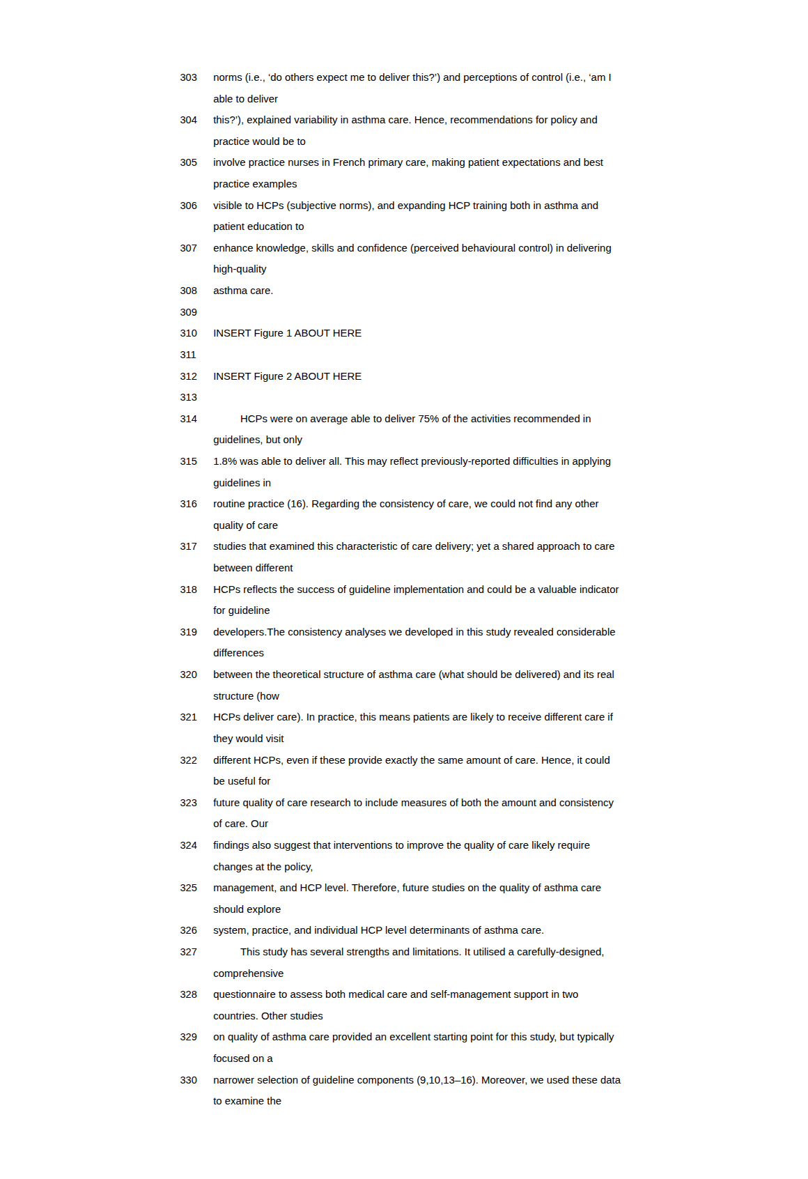norms (i.e., ‘do others expect me to deliver this?’) and perceptions of control (i.e., ‘am I able to deliver
this?’), explained variability in asthma care. Hence, recommendations for policy and practice would be to
involve practice nurses in French primary care, making patient expectations and best practice examples
visible to HCPs (subjective norms), and expanding HCP training both in asthma and patient education to
enhance knowledge, skills and confidence (perceived behavioural control) in delivering high-quality
asthma care.
INSERT Figure 1 ABOUT HERE
INSERT Figure 2 ABOUT HERE
HCPs were on average able to deliver 75% of the activities recommended in guidelines, but only
1.8% was able to deliver all. This may reflect previously-reported difficulties in applying guidelines in
routine practice (16). Regarding the consistency of care, we could not find any other quality of care
studies that examined this characteristic of care delivery; yet a shared approach to care between different
HCPs reflects the success of guideline implementation and could be a valuable indicator for guideline
developers.The consistency analyses we developed in this study revealed considerable differences
between the theoretical structure of asthma care (what should be delivered) and its real structure (how
HCPs deliver care). In practice, this means patients are likely to receive different care if they would visit
different HCPs, even if these provide exactly the same amount of care. Hence, it could be useful for
future quality of care research to include measures of both the amount and consistency of care. Our
findings also suggest that interventions to improve the quality of care likely require changes at the policy,
management, and HCP level. Therefore, future studies on the quality of asthma care should explore
system, practice, and individual HCP level determinants of asthma care.
This study has several strengths and limitations. It utilised a carefully-designed, comprehensive
questionnaire to assess both medical care and self-management support in two countries. Other studies
on quality of asthma care provided an excellent starting point for this study, but typically focused on a
narrower selection of guideline components (9,10,13–16). Moreover, we used these data to examine the